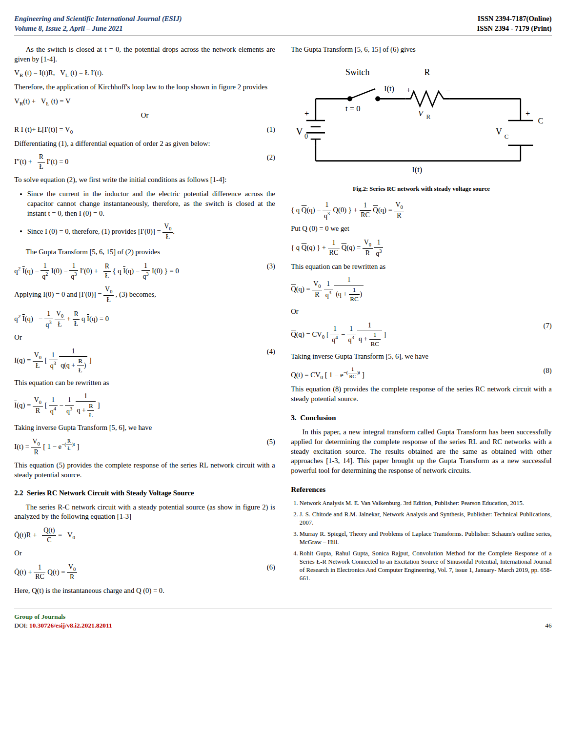Engineering and Scientific International Journal (ESIJ)
Volume 8, Issue 2, April – June 2021
ISSN 2394-7187(Online)
ISSN 2394 - 7179 (Print)
As the switch is closed at t = 0, the potential drops across the network elements are given by [1-4].
VR (t) = I(t)R, VL (t) = Ł I′(t).
Therefore, the application of Kirchhoff's loop law to the loop shown in figure 2 provides
VR(t) + VŁ (t) = V
Or
R I (t)+ Ł[I′(t)] = V0 (1)
Differentiating (1), a differential equation of order 2 as given below:
I″(t) + RŁ I′(t) = 0 (2)
To solve equation (2), we first write the initial conditions as follows [1-4]:
Since the current in the inductor and the electric potential difference across the capacitor cannot change instantaneously, therefore, as the switch is closed at the instant t = 0, then I (0) = 0.
Since I (0) = 0, therefore, (1) provides [I′(0)] = V0 Ł.
The Gupta Transform [5, 6, 15] of (2) provides
q2 I(q) − 1 q2 I(0) − 1 q3 I′(0) + RŁ { q I(q) − 1 q3 I(0) } = 0 (3)
Applying I(0) = 0 and [I′(0)] = V0 Ł , (3) becomes,
q2 I(q) − 1 q3 V0 Ł + RŁ q I(q) = 0
Or
I(q) = V0 Ł [ 1 q3 1 q(q + RŁ) ] (4)
This equation can be rewritten as
I(q) = V0 R [ 1 q4 − 1 q3 1 q + RŁ ]
Taking inverse Gupta Transform [5, 6], we have
I(t) = V0 R [ 1 − e−(RŁ)t ] (5)
This equation (5) provides the complete response of the series RL network circuit with a steady potential source.
2.2 Series RC Network Circuit with Steady Voltage Source
The series R-C network circuit with a steady potential source (as show in figure 2) is analyzed by the following equation [1-3]
Q̇(t)R + Q(t) C = V0
Or
Q̇(t) + 1 RC Q(t) = V0 R (6)
Here, Q(t) is the instantaneous charge and Q (0) = 0.
The Gupta Transform [5, 6, 15] of (6) gives
Switch t = 0 I(t) R V R + − V 0 + − V C C + − I(t)
Fig.2: Series RC network with steady voltage source
{ q Q(q) − 1 q3 Q(0) } + 1 RC Q(q) = V0 R
Put Q (0) = 0 we get
{ q Q(q) } + 1 RC Q(q) = V0 R 1 q3
This equation can be rewritten as
Q(q) = V0 R 1 q3 1(q + 1 RC)
Or
Q(q) = CV0 [ 1 q4 − 1 q3 1 q + 1 RC ] (7)
Taking inverse Gupta Transform [5, 6], we have
Q(t) = CV0 [ 1 − e−(1 RC)t ] (8)
This equation (8) provides the complete response of the series RC network circuit with a steady potential source.
3. Conclusion
In this paper, a new integral transform called Gupta Transform has been successfully applied for determining the complete response of the series RL and RC networks with a steady excitation source. The results obtained are the same as obtained with other approaches [1-3, 14]. This paper brought up the Gupta Transform as a new successful powerful tool for determining the response of network circuits.
References
Network Analysis M. E. Van Valkenburg. 3rd Edition, Publisher: Pearson Education, 2015.
J. S. Chitode and R.M. Jalnekar, Network Analysis and Synthesis, Publisher: Technical Publications, 2007.
Murray R. Spiegel, Theory and Problems of Laplace Transforms. Publisher: Schaum's outline series, McGraw – Hill.
Rohit Gupta, Rahul Gupta, Sonica Rajput, Convolution Method for the Complete Response of a Series Ł-R Network Connected to an Excitation Source of Sinusoidal Potential, International Journal of Research in Electronics And Computer Engineering, Vol. 7, issue 1, January- March 2019, pp. 658-661.
Group of Journals
DOI: 10.30726/esij/v8.i2.2021.82011
46